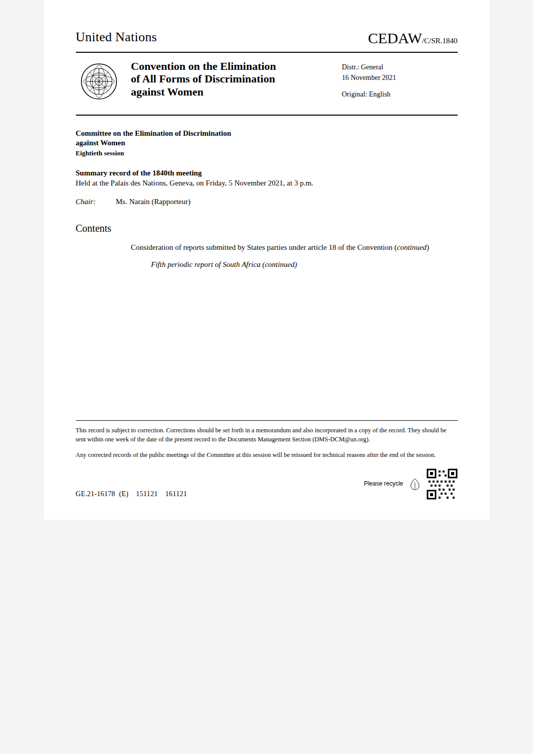United Nations
CEDAW/C/SR.1840
Convention on the Elimination
of All Forms of Discrimination
against Women
Distr.: General
16 November 2021
Original: English
Committee on the Elimination of Discrimination
against Women
Eightieth session
Summary record of the 1840th meeting
Held at the Palais des Nations, Geneva, on Friday, 5 November 2021, at 3 p.m.
Chair:
Ms. Narain (Rapporteur)
Contents
Consideration of reports submitted by States parties under article 18 of the Convention (continued)
Fifth periodic report of South Africa (continued)
This record is subject to correction. Corrections should be set forth in a memorandum and also incorporated in a copy of the record. They should be sent within one week of the date of the present record to the Documents Management Section (DMS-DCM@un.org).
Any corrected records of the public meetings of the Committee at this session will be reissued for technical reasons after the end of the session.
GE.21-16178 (E) 151121 161121
Please recycle